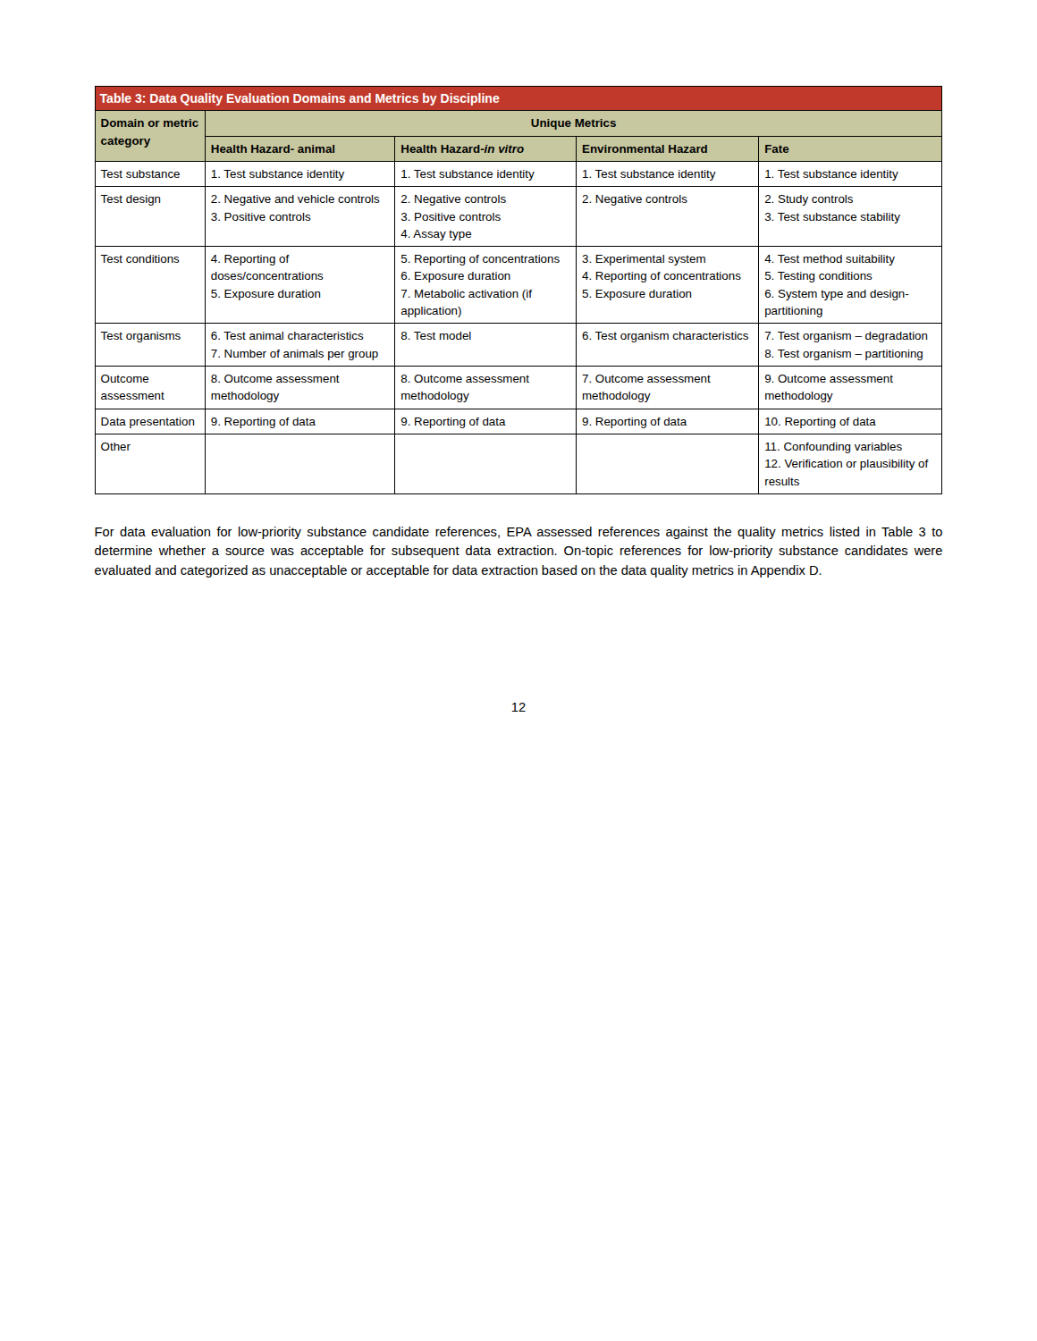Table 3: Data Quality Evaluation Domains and Metrics by Discipline
| Domain or metric category | Unique Metrics |
| --- | --- |
| Health Hazard- animal | Health Hazard- in vitro | Environmental Hazard | Fate |
| Test substance | 1. Test substance identity | 1. Test substance identity | 1. Test substance identity | 1. Test substance identity |
| Test design | 2. Negative and vehicle controls 3. Positive controls | 2. Negative controls 3. Positive controls 4. Assay type | 2. Negative controls | 2. Study controls 3. Test substance stability |
| Test conditions | 4. Reporting of doses/concentrations 5. Exposure duration | 5. Reporting of concentrations 6. Exposure duration 7. Metabolic activation (if application) | 3. Experimental system 4. Reporting of concentrations 5. Exposure duration | 4. Test method suitability 5. Testing conditions 6. System type and design- partitioning |
| Test organisms | 6. Test animal characteristics 7. Number of animals per group | 8. Test model | 6. Test organism characteristics | 7. Test organism – degradation 8. Test organism – partitioning |
| Outcome assessment | 8. Outcome assessment methodology | 8. Outcome assessment methodology | 7. Outcome assessment methodology | 9. Outcome assessment methodology |
| Data presentation | 9. Reporting of data | 9. Reporting of data | 9. Reporting of data | 10. Reporting of data |
| Other | | | | 11. Confounding variables 12. Verification or plausibility of results |
For data evaluation for low-priority substance candidate references, EPA assessed references against the quality metrics listed in Table 3 to determine whether a source was acceptable for subsequent data extraction. On-topic references for low-priority substance candidates were evaluated and categorized as unacceptable or acceptable for data extraction based on the data quality metrics in Appendix D.
12